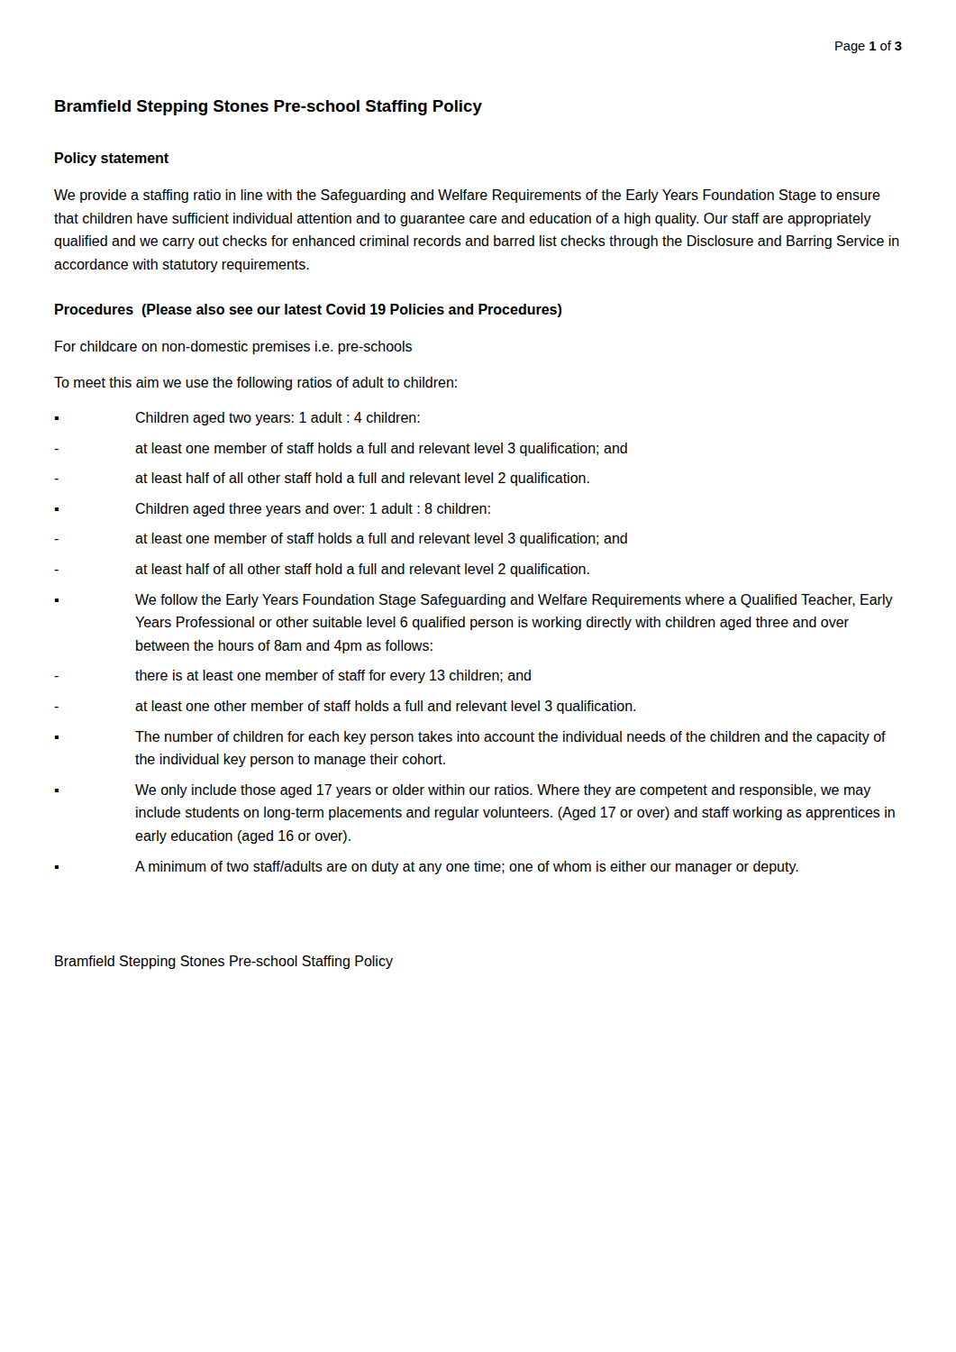Page 1 of 3
Bramfield Stepping Stones Pre-school Staffing Policy
Policy statement
We provide a staffing ratio in line with the Safeguarding and Welfare Requirements of the Early Years Foundation Stage to ensure that children have sufficient individual attention and to guarantee care and education of a high quality. Our staff are appropriately qualified and we carry out checks for enhanced criminal records and barred list checks through the Disclosure and Barring Service in accordance with statutory requirements.
Procedures (Please also see our latest Covid 19 Policies and Procedures)
For childcare on non-domestic premises i.e. pre-schools
To meet this aim we use the following ratios of adult to children:
▪Children aged two years: 1 adult : 4 children:
-at least one member of staff holds a full and relevant level 3 qualification; and
-at least half of all other staff hold a full and relevant level 2 qualification.
▪Children aged three years and over: 1 adult : 8 children:
-at least one member of staff holds a full and relevant level 3 qualification; and
-at least half of all other staff hold a full and relevant level 2 qualification.
▪We follow the Early Years Foundation Stage Safeguarding and Welfare Requirements where a Qualified Teacher, Early Years Professional or other suitable level 6 qualified person is working directly with children aged three and over between the hours of 8am and 4pm as follows:
-there is at least one member of staff for every 13 children; and
-at least one other member of staff holds a full and relevant level 3 qualification.
▪The number of children for each key person takes into account the individual needs of the children and the capacity of the individual key person to manage their cohort.
▪We only include those aged 17 years or older within our ratios. Where they are competent and responsible, we may include students on long-term placements and regular volunteers. (Aged 17 or over) and staff working as apprentices in early education (aged 16 or over).
▪A minimum of two staff/adults are on duty at any one time; one of whom is either our manager or deputy.
Bramfield Stepping Stones Pre-school Staffing Policy